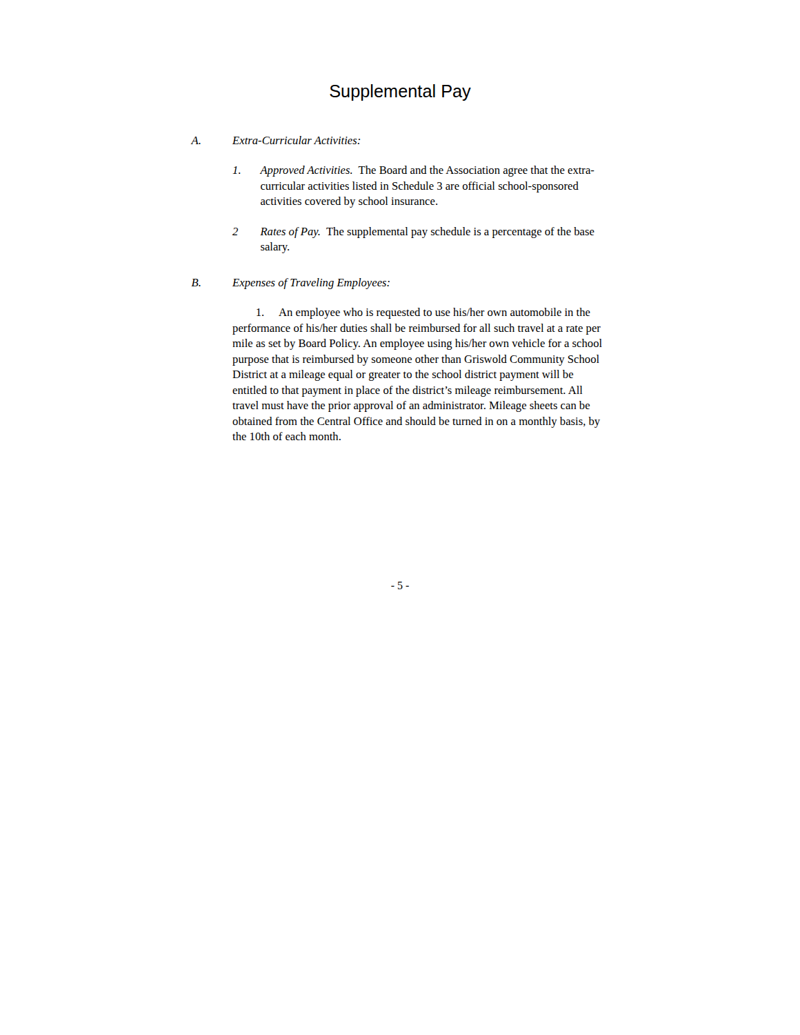Supplemental Pay
A.
Extra-Curricular Activities:
1.
Approved Activities. The Board and the Association agree that the extra-curricular activities listed in Schedule 3 are official school-sponsored activities covered by school insurance.
2
Rates of Pay. The supplemental pay schedule is a percentage of the base salary.
B.
Expenses of Traveling Employees:
1. An employee who is requested to use his/her own automobile in the performance of his/her duties shall be reimbursed for all such travel at a rate per mile as set by Board Policy. An employee using his/her own vehicle for a school purpose that is reimbursed by someone other than Griswold Community School District at a mileage equal or greater to the school district payment will be entitled to that payment in place of the district’s mileage reimbursement. All travel must have the prior approval of an administrator. Mileage sheets can be obtained from the Central Office and should be turned in on a monthly basis, by the 10th of each month.
- 5 -